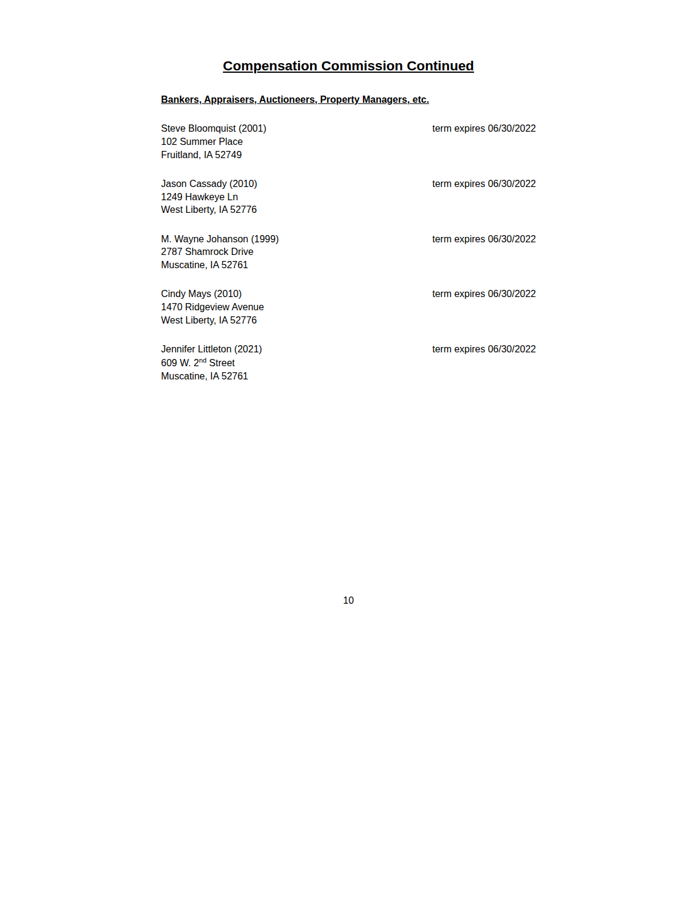Compensation Commission Continued
Bankers, Appraisers, Auctioneers, Property Managers, etc.
Steve Bloomquist (2001)
102 Summer Place
Fruitland, IA 52749
term expires 06/30/2022
Jason Cassady (2010)
1249 Hawkeye Ln
West Liberty, IA 52776
term expires 06/30/2022
M. Wayne Johanson (1999)
2787 Shamrock Drive
Muscatine, IA 52761
term expires 06/30/2022
Cindy Mays (2010)
1470 Ridgeview Avenue
West Liberty, IA 52776
term expires 06/30/2022
Jennifer Littleton (2021)
609 W. 2nd Street
Muscatine, IA 52761
term expires 06/30/2022
10